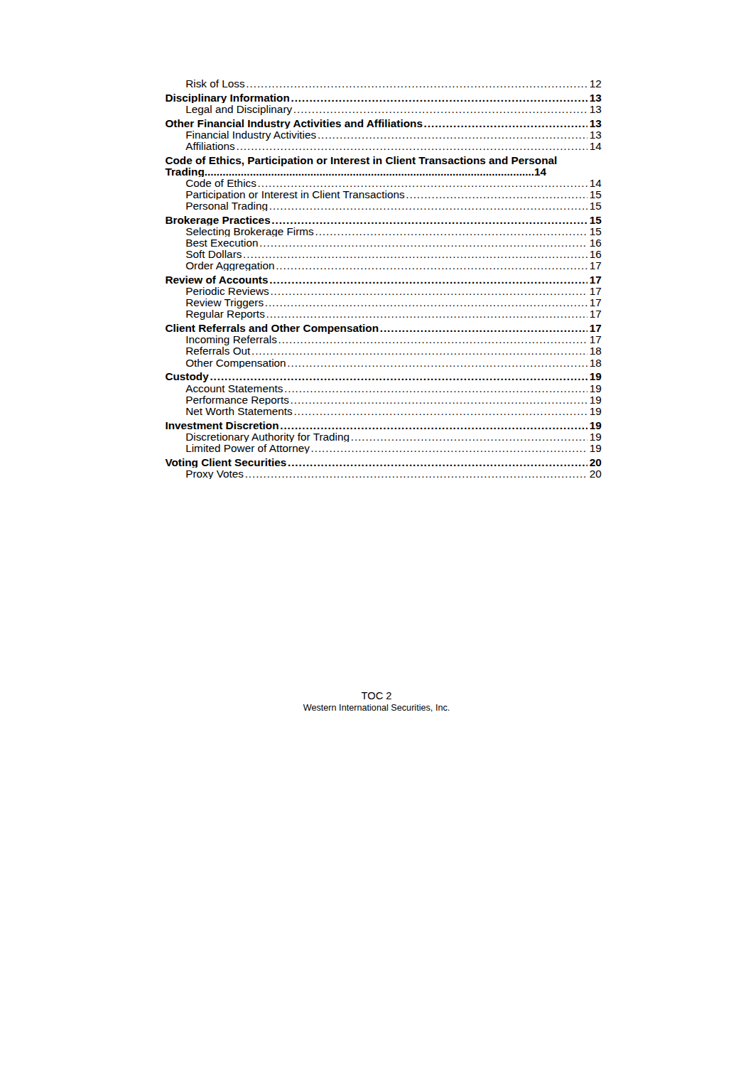Risk of Loss .................................................................................................................. 12
Disciplinary Information ......................................................................................... 13
Legal and Disciplinary ............................................................................................. 13
Other Financial Industry Activities and Affiliations ............................................... 13
Financial Industry Activities ..................................................................................... 13
Affiliations ....................................................................................................... 14
Code of Ethics, Participation or Interest in Client Transactions and Personal Trading ............................................................................................................. 14
Code of Ethics .................................................................................................... 14
Participation or Interest in Client Transactions ........................................................ 15
Personal Trading ................................................................................................. 15
Brokerage Practices ................................................................................................. 15
Selecting Brokerage Firms ....................................................................................... 15
Best Execution .................................................................................................... 16
Soft Dollars ......................................................................................................... 16
Order Aggregation ............................................................................................... 17
Review of Accounts ............................................................................................... 17
Periodic Reviews ................................................................................................. 17
Review Triggers .................................................................................................. 17
Regular Reports .................................................................................................. 17
Client Referrals and Other Compensation ............................................................ 17
Incoming Referrals ............................................................................................... 17
Referrals Out ..................................................................................................... 18
Other Compensation ............................................................................................ 18
Custody ............................................................................................................. 19
Account Statements ............................................................................................. 19
Performance Reports ............................................................................................ 19
Net Worth Statements ........................................................................................... 19
Investment Discretion ........................................................................................... 19
Discretionary Authority for Trading ......................................................................... 19
Limited Power of Attorney ....................................................................................... 19
Voting Client Securities ......................................................................................... 20
Proxy Votes ....................................................................................................... 20
TOC 2
Western International Securities, Inc.